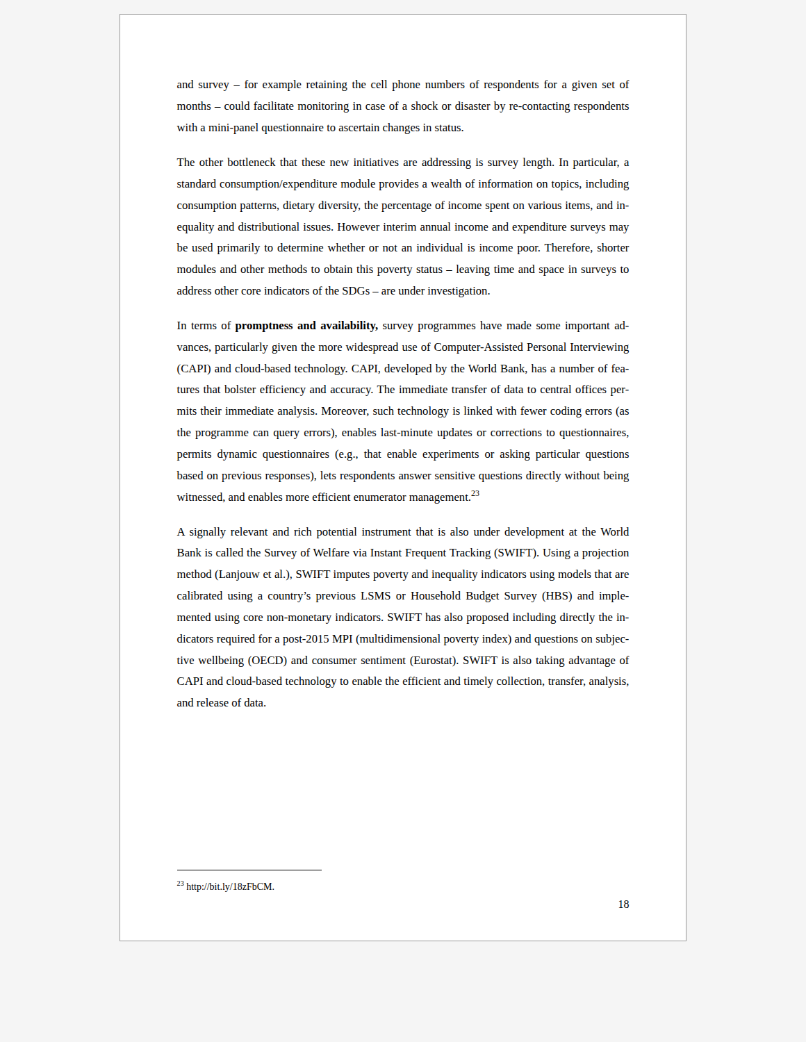and survey – for example retaining the cell phone numbers of respondents for a given set of months – could facilitate monitoring in case of a shock or disaster by re-contacting respondents with a mini-panel questionnaire to ascertain changes in status.
The other bottleneck that these new initiatives are addressing is survey length. In particular, a standard consumption/expenditure module provides a wealth of information on topics, including consumption patterns, dietary diversity, the percentage of income spent on various items, and inequality and distributional issues. However interim annual income and expenditure surveys may be used primarily to determine whether or not an individual is income poor. Therefore, shorter modules and other methods to obtain this poverty status – leaving time and space in surveys to address other core indicators of the SDGs – are under investigation.
In terms of promptness and availability, survey programmes have made some important advances, particularly given the more widespread use of Computer-Assisted Personal Interviewing (CAPI) and cloud-based technology. CAPI, developed by the World Bank, has a number of features that bolster efficiency and accuracy. The immediate transfer of data to central offices permits their immediate analysis. Moreover, such technology is linked with fewer coding errors (as the programme can query errors), enables last-minute updates or corrections to questionnaires, permits dynamic questionnaires (e.g., that enable experiments or asking particular questions based on previous responses), lets respondents answer sensitive questions directly without being witnessed, and enables more efficient enumerator management.23
A signally relevant and rich potential instrument that is also under development at the World Bank is called the Survey of Welfare via Instant Frequent Tracking (SWIFT). Using a projection method (Lanjouw et al.), SWIFT imputes poverty and inequality indicators using models that are calibrated using a country’s previous LSMS or Household Budget Survey (HBS) and implemented using core non-monetary indicators. SWIFT has also proposed including directly the indicators required for a post-2015 MPI (multidimensional poverty index) and questions on subjective wellbeing (OECD) and consumer sentiment (Eurostat). SWIFT is also taking advantage of CAPI and cloud-based technology to enable the efficient and timely collection, transfer, analysis, and release of data.
23 http://bit.ly/18zFbCM.
18